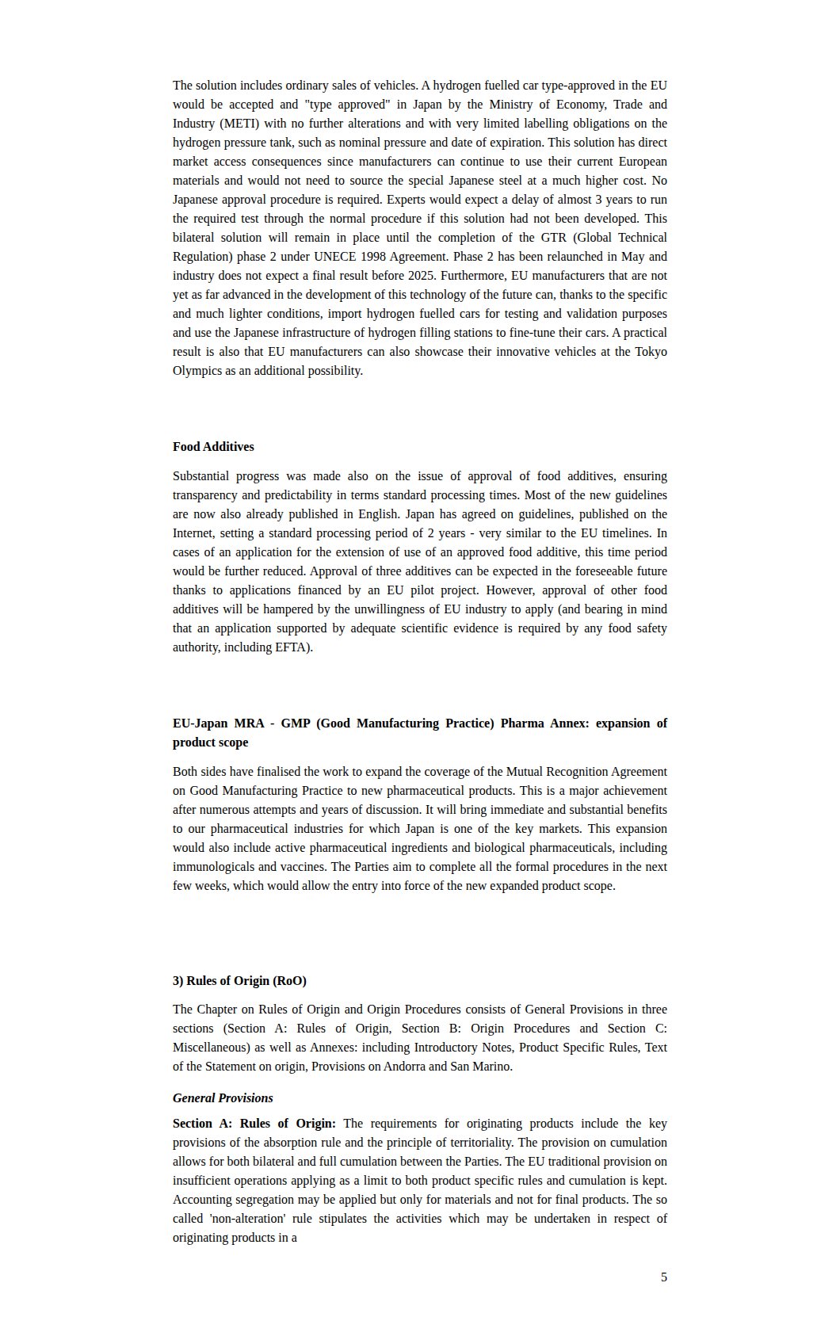The solution includes ordinary sales of vehicles. A hydrogen fuelled car type-approved in the EU would be accepted and "type approved" in Japan by the Ministry of Economy, Trade and Industry (METI) with no further alterations and with very limited labelling obligations on the hydrogen pressure tank, such as nominal pressure and date of expiration. This solution has direct market access consequences since manufacturers can continue to use their current European materials and would not need to source the special Japanese steel at a much higher cost. No Japanese approval procedure is required. Experts would expect a delay of almost 3 years to run the required test through the normal procedure if this solution had not been developed. This bilateral solution will remain in place until the completion of the GTR (Global Technical Regulation) phase 2 under UNECE 1998 Agreement. Phase 2 has been relaunched in May and industry does not expect a final result before 2025. Furthermore, EU manufacturers that are not yet as far advanced in the development of this technology of the future can, thanks to the specific and much lighter conditions, import hydrogen fuelled cars for testing and validation purposes and use the Japanese infrastructure of hydrogen filling stations to fine-tune their cars. A practical result is also that EU manufacturers can also showcase their innovative vehicles at the Tokyo Olympics as an additional possibility.
Food Additives
Substantial progress was made also on the issue of approval of food additives, ensuring transparency and predictability in terms standard processing times. Most of the new guidelines are now also already published in English. Japan has agreed on guidelines, published on the Internet, setting a standard processing period of 2 years - very similar to the EU timelines. In cases of an application for the extension of use of an approved food additive, this time period would be further reduced. Approval of three additives can be expected in the foreseeable future thanks to applications financed by an EU pilot project. However, approval of other food additives will be hampered by the unwillingness of EU industry to apply (and bearing in mind that an application supported by adequate scientific evidence is required by any food safety authority, including EFTA).
EU-Japan MRA - GMP (Good Manufacturing Practice) Pharma Annex: expansion of product scope
Both sides have finalised the work to expand the coverage of the Mutual Recognition Agreement on Good Manufacturing Practice to new pharmaceutical products. This is a major achievement after numerous attempts and years of discussion. It will bring immediate and substantial benefits to our pharmaceutical industries for which Japan is one of the key markets. This expansion would also include active pharmaceutical ingredients and biological pharmaceuticals, including immunologicals and vaccines. The Parties aim to complete all the formal procedures in the next few weeks, which would allow the entry into force of the new expanded product scope.
3) Rules of Origin (RoO)
The Chapter on Rules of Origin and Origin Procedures consists of General Provisions in three sections (Section A: Rules of Origin, Section B: Origin Procedures and Section C: Miscellaneous) as well as Annexes: including Introductory Notes, Product Specific Rules, Text of the Statement on origin, Provisions on Andorra and San Marino.
General Provisions
Section A: Rules of Origin: The requirements for originating products include the key provisions of the absorption rule and the principle of territoriality. The provision on cumulation allows for both bilateral and full cumulation between the Parties. The EU traditional provision on insufficient operations applying as a limit to both product specific rules and cumulation is kept. Accounting segregation may be applied but only for materials and not for final products. The so called 'non-alteration' rule stipulates the activities which may be undertaken in respect of originating products in a
5